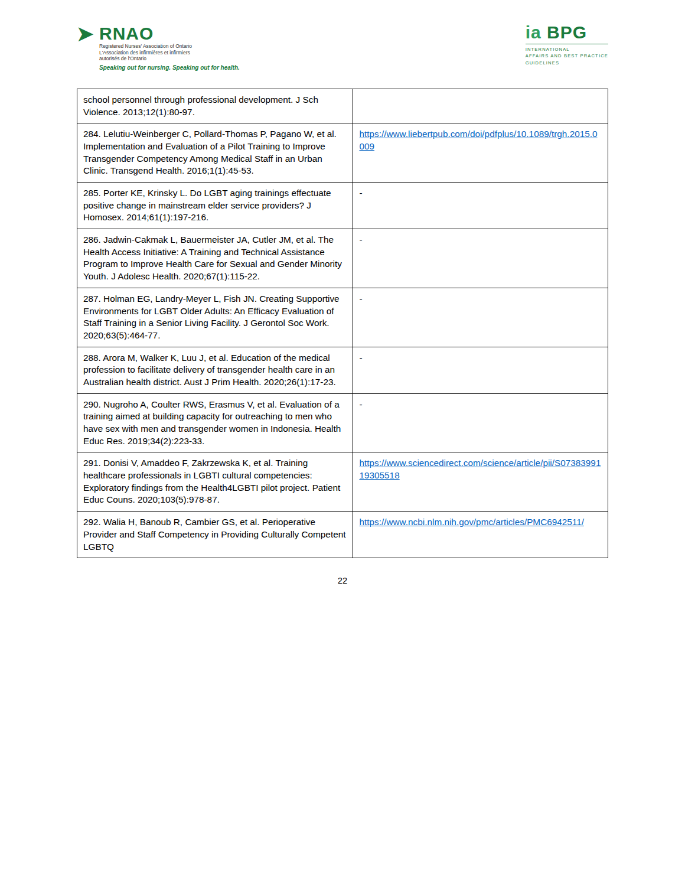➤
RNAO
Registered Nurses' Association of Ontario
L'Association des infirmières et infirmiers
autorisés de l'Ontario
Speaking out for nursing. Speaking out for health.
ia BPG
INTERNATIONAL
AFFAIRS AND BEST PRACTICE
GUIDELINES
| school personnel through professional development. J Sch Violence. 2013;12(1):80-97. | |
| 284. Lelutiu-Weinberger C, Pollard-Thomas P, Pagano W, et al. Implementation and Evaluation of a Pilot Training to Improve Transgender Competency Among Medical Staff in an Urban Clinic. Transgend Health. 2016;1(1):45-53. | https://www.liebertpub.com/doi/pdfplus/10.1089/trgh.2015.0009 |
| 285. Porter KE, Krinsky L. Do LGBT aging trainings effectuate positive change in mainstream elder service providers? J Homosex. 2014;61(1):197-216. | - |
| 286. Jadwin-Cakmak L, Bauermeister JA, Cutler JM, et al. The Health Access Initiative: A Training and Technical Assistance Program to Improve Health Care for Sexual and Gender Minority Youth. J Adolesc Health. 2020;67(1):115-22. | - |
| 287. Holman EG, Landry-Meyer L, Fish JN. Creating Supportive Environments for LGBT Older Adults: An Efficacy Evaluation of Staff Training in a Senior Living Facility. J Gerontol Soc Work. 2020;63(5):464-77. | - |
| 288. Arora M, Walker K, Luu J, et al. Education of the medical profession to facilitate delivery of transgender health care in an Australian health district. Aust J Prim Health. 2020;26(1):17-23. | - |
| 290. Nugroho A, Coulter RWS, Erasmus V, et al. Evaluation of a training aimed at building capacity for outreaching to men who have sex with men and transgender women in Indonesia. Health Educ Res. 2019;34(2):223-33. | - |
| 291. Donisi V, Amaddeo F, Zakrzewska K, et al. Training healthcare professionals in LGBTI cultural competencies: Exploratory findings from the Health4LGBTI pilot project. Patient Educ Couns. 2020;103(5):978-87. | https://www.sciencedirect.com/science/article/pii/S0738399119305518 |
| 292. Walia H, Banoub R, Cambier GS, et al. Perioperative Provider and Staff Competency in Providing Culturally Competent LGBTQ | https://www.ncbi.nlm.nih.gov/pmc/articles/PMC6942511/ |
22